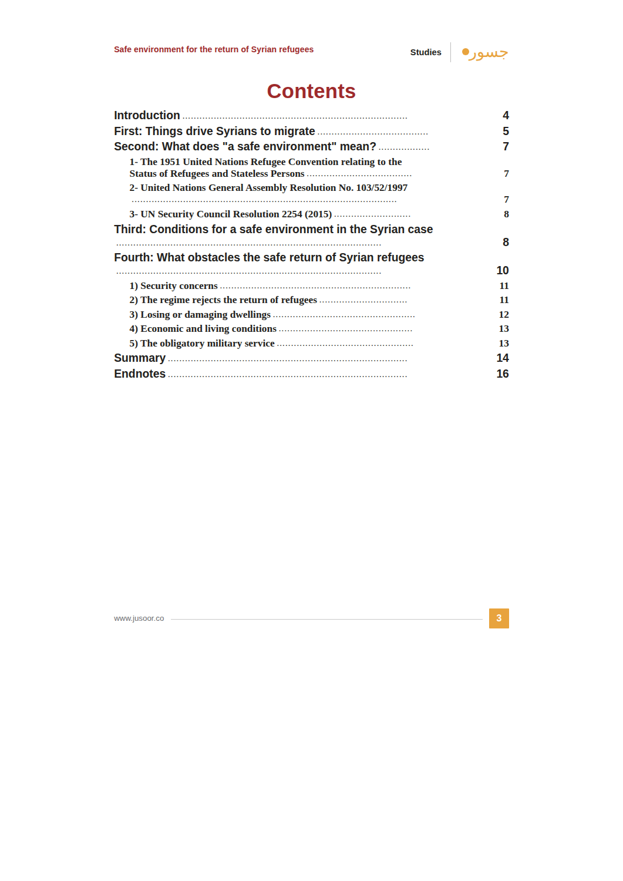Safe environment for the return of Syrian refugees
Studies جسور
Contents
Introduction ............................................................................... 4
First: Things drive Syrians to migrate ....................................... 5
Second: What does "a safe environment" mean? .................. 7
1- The 1951 United Nations Refugee Convention relating to the Status of Refugees and Stateless Persons ..................................... 7
2- United Nations General Assembly Resolution No. 103/52/1997 ............................................................................................. 7
3- UN Security Council Resolution 2254 (2015) ........................... 8
Third: Conditions for a safe environment in the Syrian case ............................................................................................. 8
Fourth: What obstacles the safe return of Syrian refugees ............................................................................................. 10
1) Security concerns ................................................................... 11
2) The regime rejects the return of refugees ............................... 11
3) Losing or damaging dwellings .................................................. 12
4) Economic and living conditions ............................................... 13
5) The obligatory military service ................................................ 13
Summary .................................................................................... 14
Endnotes .................................................................................... 16
www.jusoor.co 3